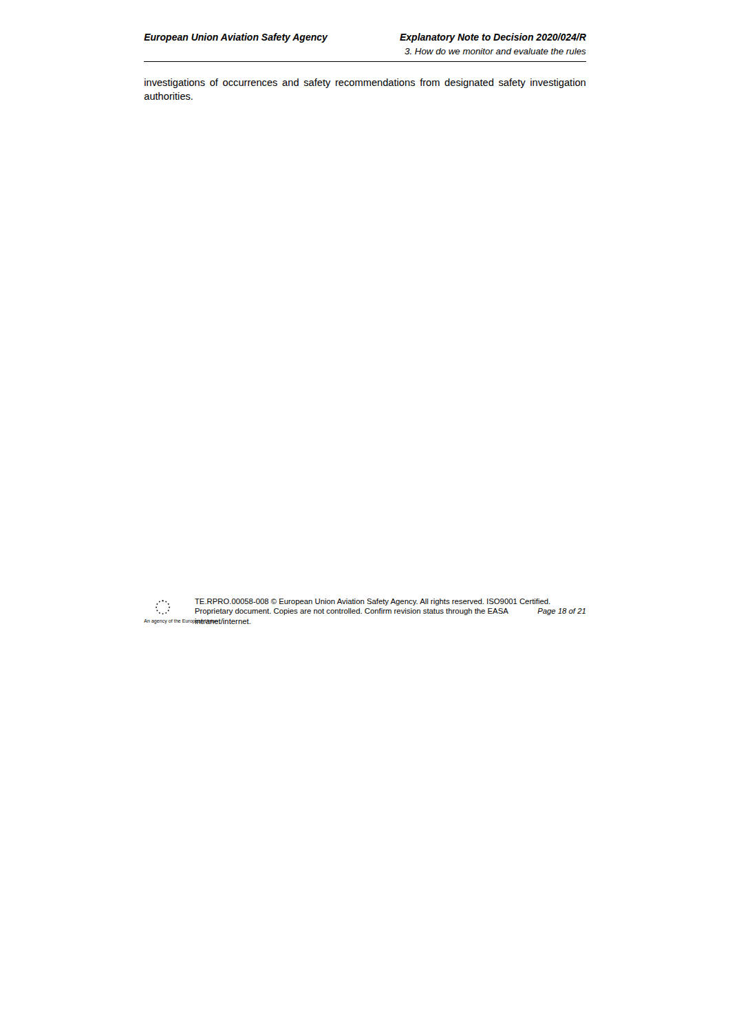European Union Aviation Safety Agency
Explanatory Note to Decision 2020/024/R
3. How do we monitor and evaluate the rules
investigations of occurrences and safety recommendations from designated safety investigation authorities.
An agency of the European Union
TE.RPRO.00058-008 © European Union Aviation Safety Agency. All rights reserved. ISO9001 Certified. Proprietary document. Copies are not controlled. Confirm revision status through the EASA intranet/internet. Page 18 of 21